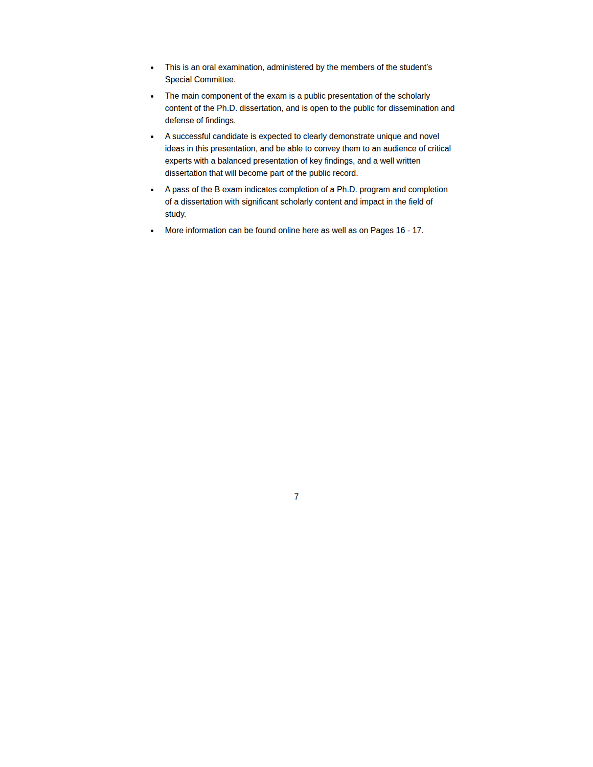This is an oral examination, administered by the members of the student’s Special Committee.
The main component of the exam is a public presentation of the scholarly content of the Ph.D. dissertation, and is open to the public for dissemination and defense of findings.
A successful candidate is expected to clearly demonstrate unique and novel ideas in this presentation, and be able to convey them to an audience of critical experts with a balanced presentation of key findings, and a well written dissertation that will become part of the public record.
A pass of the B exam indicates completion of a Ph.D. program and completion of a dissertation with significant scholarly content and impact in the field of study.
More information can be found online here as well as on Pages 16 - 17.
7